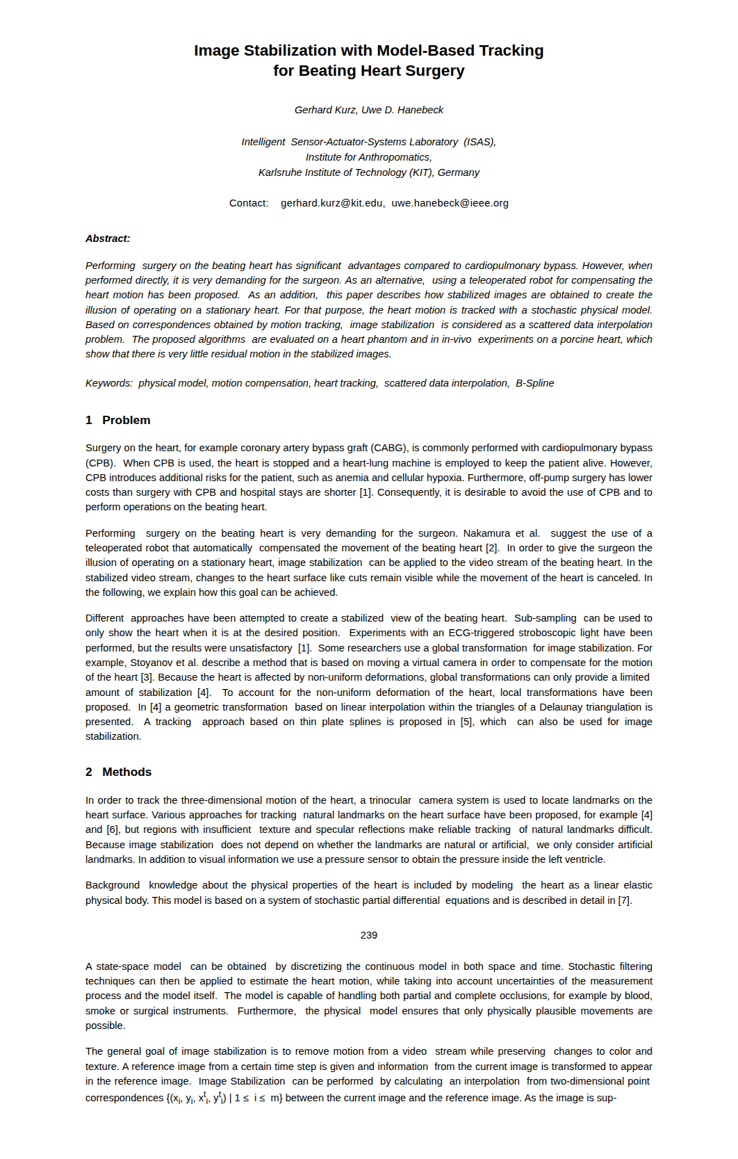Image Stabilization with Model-Based Tracking
for Beating Heart Surgery
Gerhard Kurz, Uwe D. Hanebeck
Intelligent Sensor-Actuator-Systems Laboratory (ISAS),
Institute for Anthropomatics,
Karlsruhe Institute of Technology (KIT), Germany
Contact: gerhard.kurz@kit.edu, uwe.hanebeck@ieee.org
Abstract:
Performing surgery on the beating heart has significant advantages compared to cardiopulmonary bypass. However, when performed directly, it is very demanding for the surgeon. As an alternative, using a teleoperated robot for compensating the heart motion has been proposed. As an addition, this paper describes how stabilized images are obtained to create the illusion of operating on a stationary heart. For that purpose, the heart motion is tracked with a stochastic physical model. Based on correspondences obtained by motion tracking, image stabilization is considered as a scattered data interpolation problem. The proposed algorithms are evaluated on a heart phantom and in in-vivo experiments on a porcine heart, which show that there is very little residual motion in the stabilized images.
Keywords: physical model, motion compensation, heart tracking, scattered data interpolation, B-Spline
1 Problem
Surgery on the heart, for example coronary artery bypass graft (CABG), is commonly performed with cardiopulmonary bypass (CPB). When CPB is used, the heart is stopped and a heart-lung machine is employed to keep the patient alive. However, CPB introduces additional risks for the patient, such as anemia and cellular hypoxia. Furthermore, off-pump surgery has lower costs than surgery with CPB and hospital stays are shorter [1]. Consequently, it is desirable to avoid the use of CPB and to perform operations on the beating heart.
Performing surgery on the beating heart is very demanding for the surgeon. Nakamura et al. suggest the use of a teleoperated robot that automatically compensated the movement of the beating heart [2]. In order to give the surgeon the illusion of operating on a stationary heart, image stabilization can be applied to the video stream of the beating heart. In the stabilized video stream, changes to the heart surface like cuts remain visible while the movement of the heart is canceled. In the following, we explain how this goal can be achieved.
Different approaches have been attempted to create a stabilized view of the beating heart. Sub-sampling can be used to only show the heart when it is at the desired position. Experiments with an ECG-triggered stroboscopic light have been performed, but the results were unsatisfactory [1]. Some researchers use a global transformation for image stabilization. For example, Stoyanov et al. describe a method that is based on moving a virtual camera in order to compensate for the motion of the heart [3]. Because the heart is affected by non-uniform deformations, global transformations can only provide a limited amount of stabilization [4]. To account for the non-uniform deformation of the heart, local transformations have been proposed. In [4] a geometric transformation based on linear interpolation within the triangles of a Delaunay triangulation is presented. A tracking approach based on thin plate splines is proposed in [5], which can also be used for image stabilization.
2 Methods
In order to track the three-dimensional motion of the heart, a trinocular camera system is used to locate landmarks on the heart surface. Various approaches for tracking natural landmarks on the heart surface have been proposed, for example [4] and [6], but regions with insufficient texture and specular reflections make reliable tracking of natural landmarks difficult. Because image stabilization does not depend on whether the landmarks are natural or artificial, we only consider artificial landmarks. In addition to visual information we use a pressure sensor to obtain the pressure inside the left ventricle.
Background knowledge about the physical properties of the heart is included by modeling the heart as a linear elastic physical body. This model is based on a system of stochastic partial differential equations and is described in detail in [7].
239
A state-space model can be obtained by discretizing the continuous model in both space and time. Stochastic filtering techniques can then be applied to estimate the heart motion, while taking into account uncertainties of the measurement process and the model itself. The model is capable of handling both partial and complete occlusions, for example by blood, smoke or surgical instruments. Furthermore, the physical model ensures that only physically plausible movements are possible.
The general goal of image stabilization is to remove motion from a video stream while preserving changes to color and texture. A reference image from a certain time step is given and information from the current image is transformed to appear in the reference image. Image Stabilization can be performed by calculating an interpolation from two-dimensional point correspondences {(xi, yi, xti, yti) | 1 ≤ i ≤ m} between the current image and the reference image. As the image is sup-